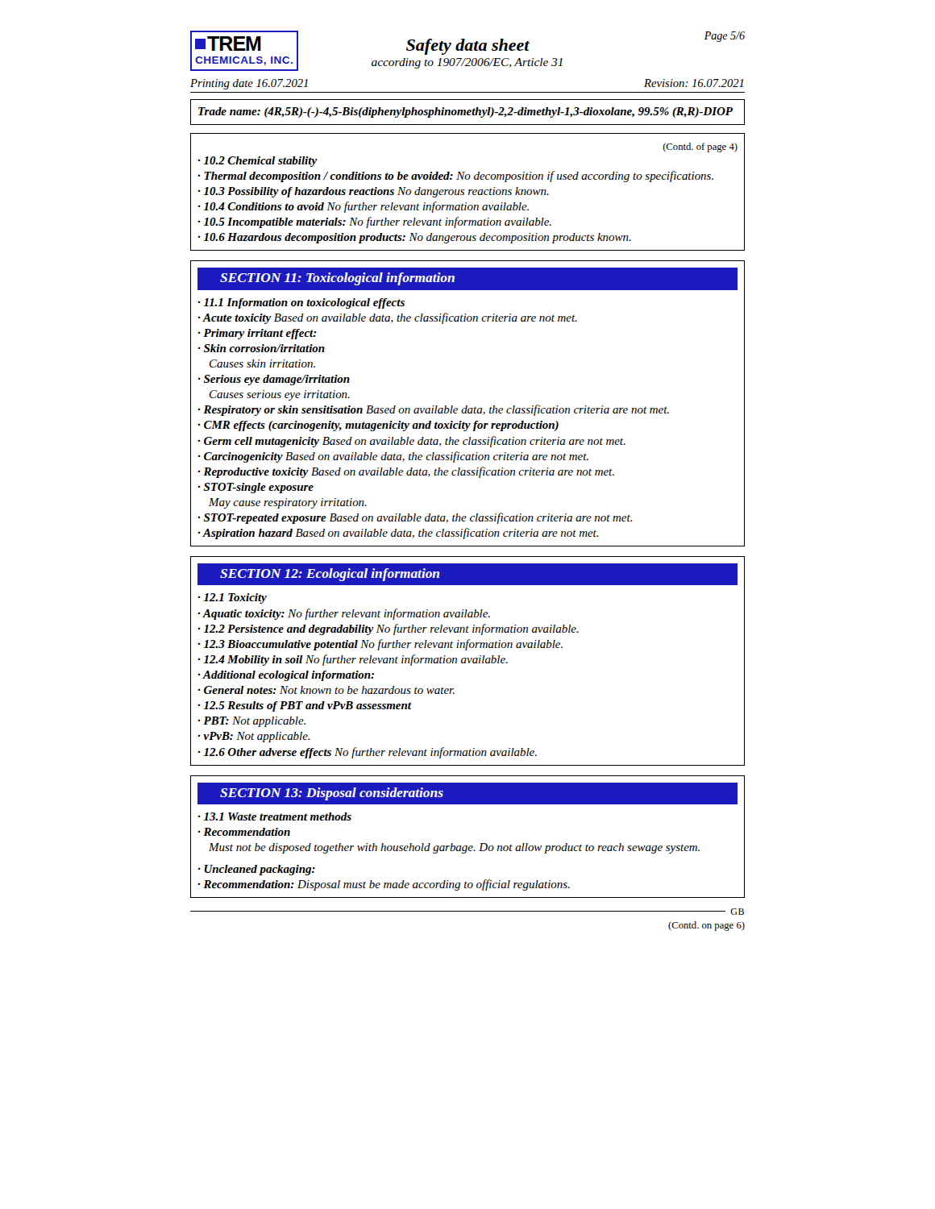TREM
CHEMICALS, INC.
Page 5/6
Safety data sheet
according to 1907/2006/EC, Article 31
Printing date 16.07.2021
Revision: 16.07.2021
Trade name: (4R,5R)-(-)-4,5-Bis(diphenylphosphinomethyl)-2,2-dimethyl-1,3-dioxolane, 99.5% (R,R)-DIOP
(Contd. of page 4)
· 10.2 Chemical stability
· Thermal decomposition / conditions to be avoided: No decomposition if used according to specifications.
· 10.3 Possibility of hazardous reactions No dangerous reactions known.
· 10.4 Conditions to avoid No further relevant information available.
· 10.5 Incompatible materials: No further relevant information available.
· 10.6 Hazardous decomposition products: No dangerous decomposition products known.
SECTION 11: Toxicological information
· 11.1 Information on toxicological effects
· Acute toxicity Based on available data, the classification criteria are not met.
· Primary irritant effect:
· Skin corrosion/irritation
Causes skin irritation.
· Serious eye damage/irritation
Causes serious eye irritation.
· Respiratory or skin sensitisation Based on available data, the classification criteria are not met.
· CMR effects (carcinogenity, mutagenicity and toxicity for reproduction)
· Germ cell mutagenicity Based on available data, the classification criteria are not met.
· Carcinogenicity Based on available data, the classification criteria are not met.
· Reproductive toxicity Based on available data, the classification criteria are not met.
· STOT-single exposure
May cause respiratory irritation.
· STOT-repeated exposure Based on available data, the classification criteria are not met.
· Aspiration hazard Based on available data, the classification criteria are not met.
SECTION 12: Ecological information
· 12.1 Toxicity
· Aquatic toxicity: No further relevant information available.
· 12.2 Persistence and degradability No further relevant information available.
· 12.3 Bioaccumulative potential No further relevant information available.
· 12.4 Mobility in soil No further relevant information available.
· Additional ecological information:
· General notes: Not known to be hazardous to water.
· 12.5 Results of PBT and vPvB assessment
· PBT: Not applicable.
· vPvB: Not applicable.
· 12.6 Other adverse effects No further relevant information available.
SECTION 13: Disposal considerations
· 13.1 Waste treatment methods
· Recommendation
Must not be disposed together with household garbage. Do not allow product to reach sewage system.
· Uncleaned packaging:
· Recommendation: Disposal must be made according to official regulations.
GB
(Contd. on page 6)